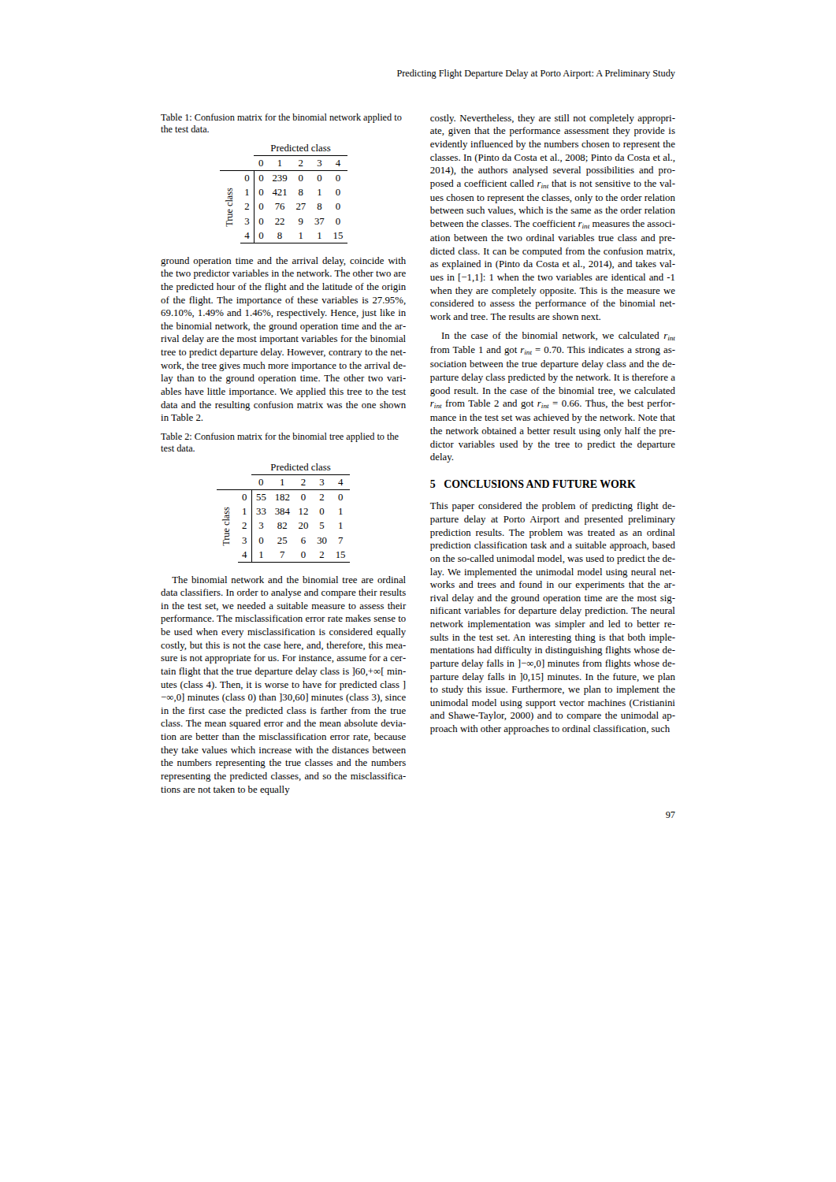Predicting Flight Departure Delay at Porto Airport: A Preliminary Study
Table 1: Confusion matrix for the binomial network applied to the test data.
| | | Predicted class |
| | | 0 | 1 | 2 | 3 | 4 |
| True class | 0 | 0 | 239 | 0 | 0 | 0 |
| 1 | 0 | 421 | 8 | 1 | 0 |
| 2 | 0 | 76 | 27 | 8 | 0 |
| 3 | 0 | 22 | 9 | 37 | 0 |
| 4 | 0 | 8 | 1 | 1 | 15 |
ground operation time and the arrival delay, coincide with the two predictor variables in the network. The other two are the predicted hour of the flight and the latitude of the origin of the flight. The importance of these variables is 27.95%, 69.10%, 1.49% and 1.46%, respectively. Hence, just like in the binomial network, the ground operation time and the arrival delay are the most important variables for the binomial tree to predict departure delay. However, contrary to the network, the tree gives much more importance to the arrival delay than to the ground operation time. The other two variables have little importance. We applied this tree to the test data and the resulting confusion matrix was the one shown in Table 2.
Table 2: Confusion matrix for the binomial tree applied to the test data.
| | | Predicted class |
| | | 0 | 1 | 2 | 3 | 4 |
| True class | 0 | 55 | 182 | 0 | 2 | 0 |
| 1 | 33 | 384 | 12 | 0 | 1 |
| 2 | 3 | 82 | 20 | 5 | 1 |
| 3 | 0 | 25 | 6 | 30 | 7 |
| 4 | 1 | 7 | 0 | 2 | 15 |
The binomial network and the binomial tree are ordinal data classifiers. In order to analyse and compare their results in the test set, we needed a suitable measure to assess their performance. The misclassification error rate makes sense to be used when every misclassification is considered equally costly, but this is not the case here, and, therefore, this measure is not appropriate for us. For instance, assume for a certain flight that the true departure delay class is ]60,+∞[ minutes (class 4). Then, it is worse to have for predicted class ]−∞,0] minutes (class 0) than ]30,60] minutes (class 3), since in the first case the predicted class is farther from the true class. The mean squared error and the mean absolute deviation are better than the misclassification error rate, because they take values which increase with the distances between the numbers representing the true classes and the numbers representing the predicted classes, and so the misclassifications are not taken to be equally
costly. Nevertheless, they are still not completely appropriate, given that the performance assessment they provide is evidently influenced by the numbers chosen to represent the classes. In (Pinto da Costa et al., 2008; Pinto da Costa et al., 2014), the authors analysed several possibilities and proposed a coefficient called rint that is not sensitive to the values chosen to represent the classes, only to the order relation between such values, which is the same as the order relation between the classes. The coefficient rint measures the association between the two ordinal variables true class and predicted class. It can be computed from the confusion matrix, as explained in (Pinto da Costa et al., 2014), and takes values in [−1,1]: 1 when the two variables are identical and -1 when they are completely opposite. This is the measure we considered to assess the performance of the binomial network and tree. The results are shown next.
In the case of the binomial network, we calculated rint from Table 1 and got rint = 0.70. This indicates a strong association between the true departure delay class and the departure delay class predicted by the network. It is therefore a good result. In the case of the binomial tree, we calculated rint from Table 2 and got rint = 0.66. Thus, the best performance in the test set was achieved by the network. Note that the network obtained a better result using only half the predictor variables used by the tree to predict the departure delay.
5 CONCLUSIONS AND FUTURE WORK
This paper considered the problem of predicting flight departure delay at Porto Airport and presented preliminary prediction results. The problem was treated as an ordinal prediction classification task and a suitable approach, based on the so-called unimodal model, was used to predict the delay. We implemented the unimodal model using neural networks and trees and found in our experiments that the arrival delay and the ground operation time are the most significant variables for departure delay prediction. The neural network implementation was simpler and led to better results in the test set. An interesting thing is that both implementations had difficulty in distinguishing flights whose departure delay falls in ]−∞,0] minutes from flights whose departure delay falls in ]0,15] minutes. In the future, we plan to study this issue. Furthermore, we plan to implement the unimodal model using support vector machines (Cristianini and Shawe-Taylor, 2000) and to compare the unimodal approach with other approaches to ordinal classification, such
97